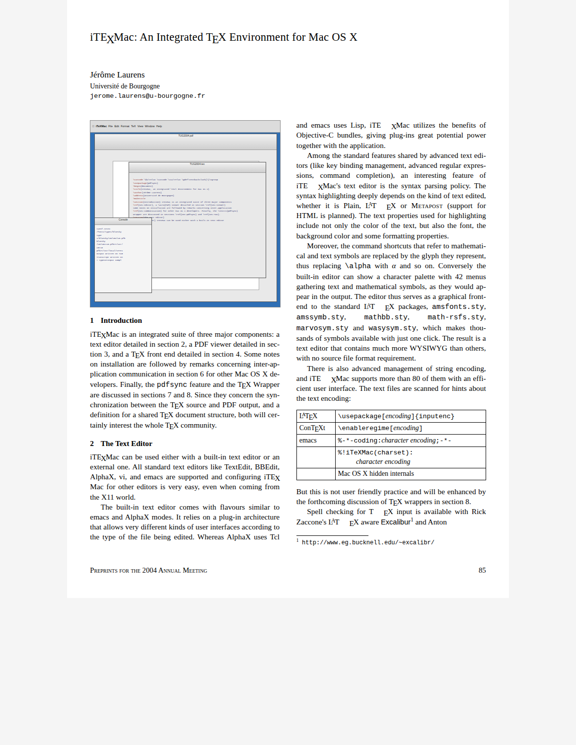iTEXMac: An Integrated TEX Environment for Mac OS X
Jérôme Laurens
Université de Bourgogne
jerome.laurens@u-bourgogne.fr
iTeXMac File Edit Format TeX View Window Help
TUG2004.pdf
iTEXMac, an Integrated TEX Environment for Mac OS X
TUG2004.tex
\catcode`\@=\relax \catcode`\11=\relax \gdef\textbackslash{\}\ugroup
\usepackage{pdfsync}
\begin{document}
\title{iTeXMac, an Integrated \TeX\ Environment for Mac OS X}
\author{Jérôme Laurens}
\address{Université de Bourgogne}
\maketitle
\section{Introduction} iTeXMac is an integrated suite of three major components
\ref{sec:editor}, a \acro{PDF} viewer detailed in section \ref{sec:viewer}
Some notes on installation are followed by remarks concerning inter-application
\ref{sec:communication} for other Mac OS X developers. Finally, the \texttt{pdfsync}
Wrapper are discussed in sections \ref{sec:pdfsync} and \ref{sec:TWS}.
\section{The text editor}
\label{sec:editor} iTeXMac can be used either with a built-in text editor
Console
taenf.tetex
/fonts/type1/bluesky
type
1/bluesky/cm/cmsl10.pfb
bluesky
/cm/cmtt10.pfb></usr/
cmr10
pfb></usr/local/teTeX
Output written on TUG
Transcript written on
# typesetInput Compl
1 Introduction
iTEXMac is an integrated suite of three major components: a text editor detailed in section 2, a PDF viewer detailed in section 3, and a TEX front end detailed in section 4. Some notes on installation are followed by remarks concerning inter-application communication in section 6 for other Mac OS X developers. Finally, the pdfsync feature and the TEX Wrapper are discussed in sections 7 and 8. Since they concern the synchronization between the TEX source and PDF output, and a definition for a shared TEX document structure, both will certainly interest the whole TEX community.
2 The Text Editor
iTEXMac can be used either with a built-in text editor or an external one. All standard text editors like TextEdit, BBEdit, AlphaX, vi, and emacs are supported and configuring iTEXMac for other editors is very easy, even when coming from the X11 world.
The built-in text editor comes with flavours similar to emacs and AlphaX modes. It relies on a plug-in architecture that allows very different kinds of user interfaces according to the type of the file being edited. Whereas AlphaX uses Tcl and emacs uses Lisp, iTEXMac utilizes the benefits of Objective-C bundles, giving plug-ins great potential power together with the application.
Among the standard features shared by advanced text editors (like key binding management, advanced regular expressions, command completion), an interesting feature of iTEXMac's text editor is the syntax parsing policy. The syntax highlighting deeply depends on the kind of text edited, whether it is Plain, LATEX or Metapost (support for HTML is planned). The text properties used for highlighting include not only the color of the text, but also the font, the background color and some formatting properties.
Moreover, the command shortcuts that refer to mathematical and text symbols are replaced by the glyph they represent, thus replacing \alpha with α and so on. Conversely the built-in editor can show a character palette with 42 menus gathering text and mathematical symbols, as they would appear in the output. The editor thus serves as a graphical front-end to the standard LATEX packages, amsfonts.sty, amssymb.sty, mathbb.sty, math-rsfs.sty, marvosym.sty and wasysym.sty, which makes thousands of symbols available with just one click. The result is a text editor that contains much more WYSIWYG than others, with no source file format requirement.
There is also advanced management of string encoding, and iTEXMac supports more than 80 of them with an efficient user interface. The text files are scanned for hints about the text encoding:
| L A T E X | \usepackage[ encoding ]{inputenc} |
| Con T E X t | \enableregime[ encoding ] |
| emacs | %-*-coding: character encoding ;-*- |
| | %!iTeXMac(charset): character encoding |
| | Mac OS X hidden internals |
But this is not user friendly practice and will be enhanced by the forthcoming discussion of TEX wrappers in section 8.
Spell checking for TEX input is available with Rick Zaccone's LATEX aware Excalibur1 and Anton
1 http://www.eg.bucknell.edu/~excalibr/
Preprints for the 2004 Annual Meeting 85